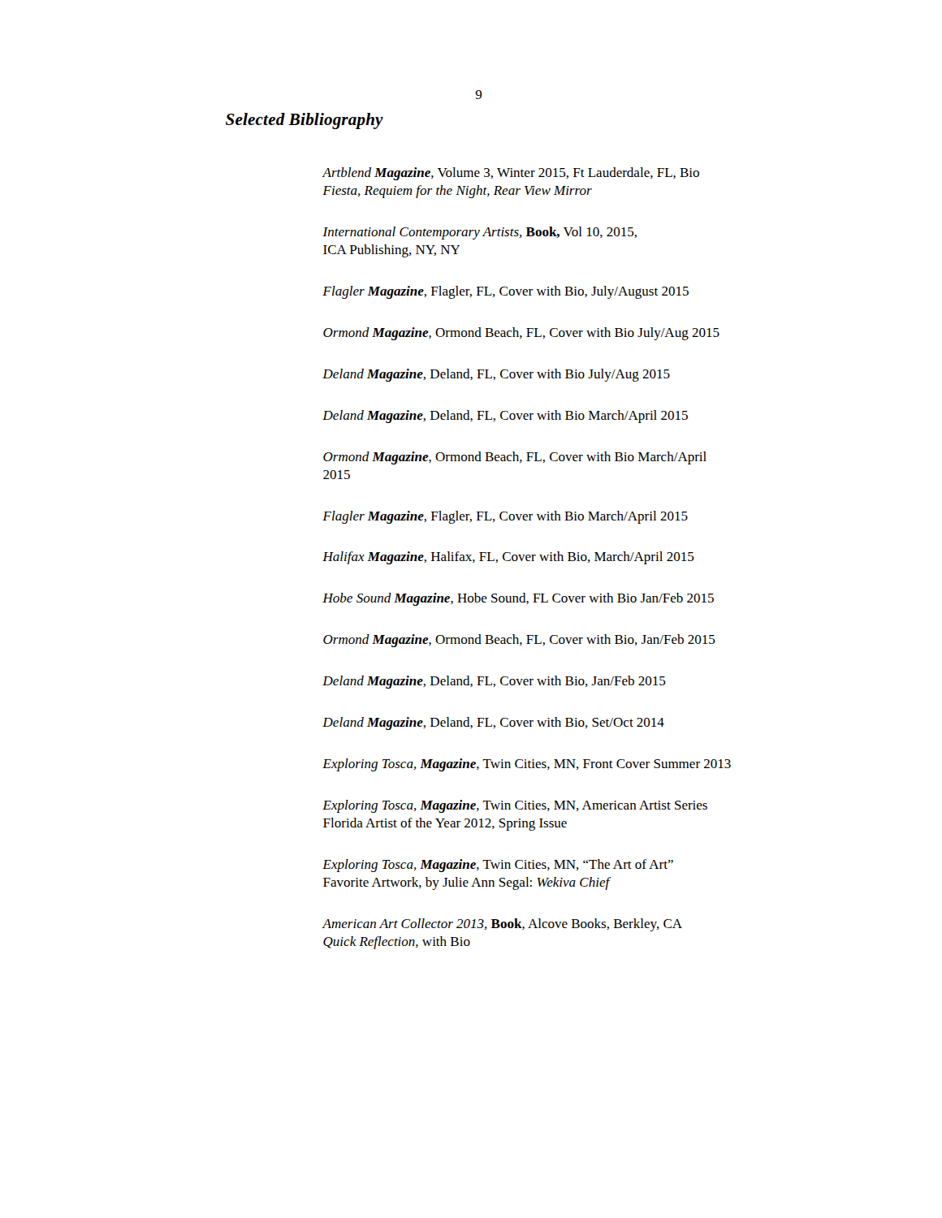9
Selected Bibliography
Artblend Magazine, Volume 3, Winter 2015, Ft Lauderdale, FL, Bio
Fiesta, Requiem for the Night, Rear View Mirror
International Contemporary Artists, Book, Vol 10, 2015,
ICA Publishing, NY, NY
Flagler Magazine, Flagler, FL, Cover with Bio, July/August 2015
Ormond Magazine, Ormond Beach, FL, Cover with Bio July/Aug 2015
Deland Magazine, Deland, FL, Cover with Bio July/Aug 2015
Deland Magazine, Deland, FL, Cover with Bio March/April 2015
Ormond Magazine, Ormond Beach, FL, Cover with Bio March/April 2015
Flagler Magazine, Flagler, FL, Cover with Bio March/April 2015
Halifax Magazine, Halifax, FL, Cover with Bio, March/April 2015
Hobe Sound Magazine, Hobe Sound, FL Cover with Bio Jan/Feb 2015
Ormond Magazine, Ormond Beach, FL, Cover with Bio, Jan/Feb 2015
Deland Magazine, Deland, FL, Cover with Bio, Jan/Feb 2015
Deland Magazine, Deland, FL, Cover with Bio, Set/Oct 2014
Exploring Tosca, Magazine, Twin Cities, MN, Front Cover Summer 2013
Exploring Tosca, Magazine, Twin Cities, MN, American Artist Series
Florida Artist of the Year 2012, Spring Issue
Exploring Tosca, Magazine, Twin Cities, MN, “The Art of Art”
Favorite Artwork, by Julie Ann Segal: Wekiva Chief
American Art Collector 2013, Book, Alcove Books, Berkley, CA
Quick Reflection, with Bio